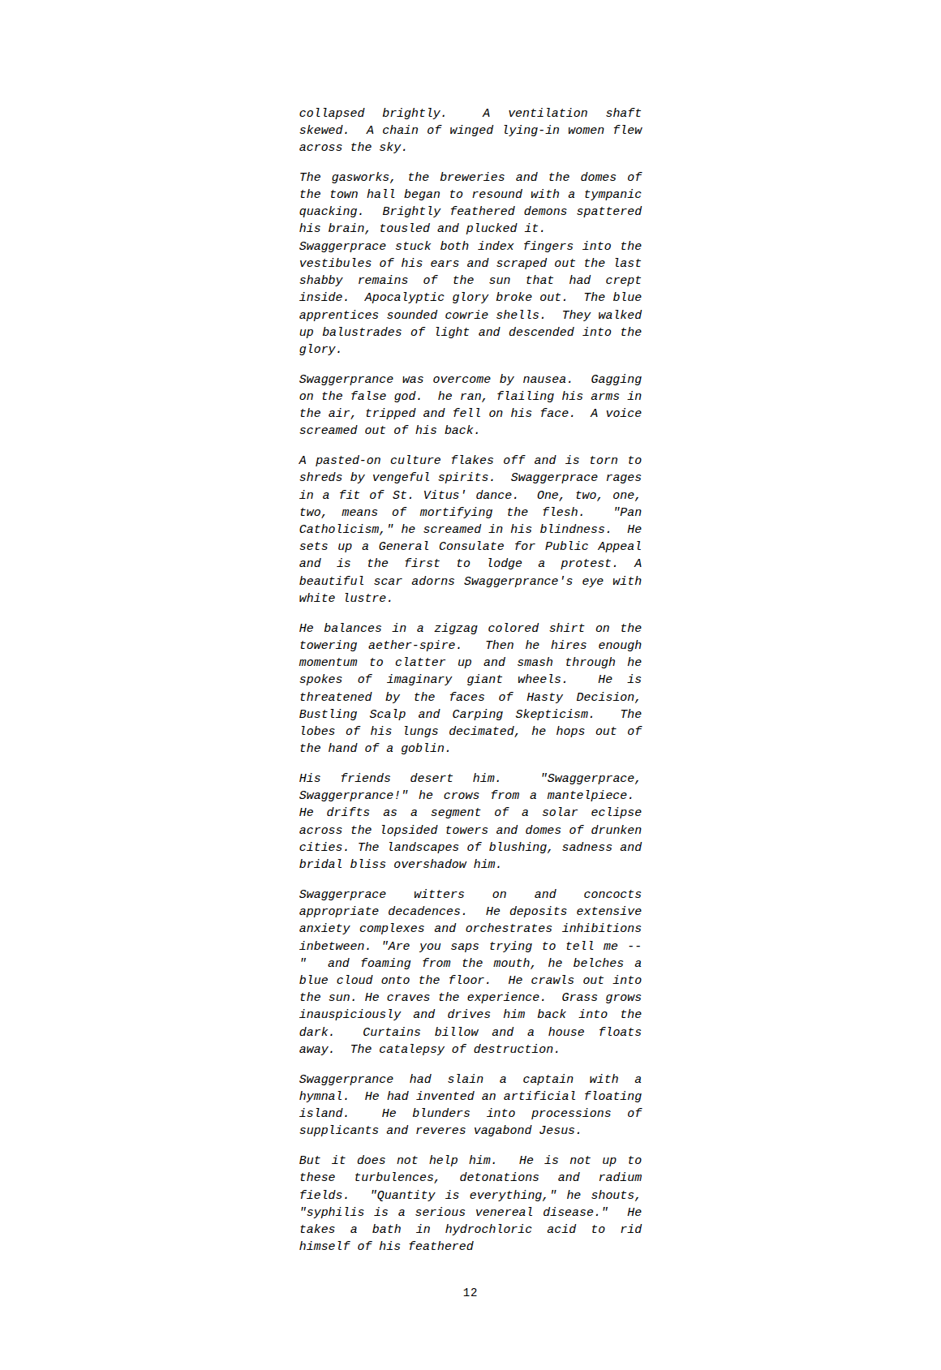collapsed brightly. A ventilation shaft skewed. A chain of winged lying-in women flew across the sky.
The gasworks, the breweries and the domes of the town hall began to resound with a tympanic quacking. Brightly feathered demons spattered his brain, tousled and plucked it.
Swaggerprace stuck both index fingers into the vestibules of his ears and scraped out the last shabby remains of the sun that had crept inside. Apocalyptic glory broke out. The blue apprentices sounded cowrie shells. They walked up balustrades of light and descended into the glory.
Swaggerprance was overcome by nausea. Gagging on the false god. he ran, flailing his arms in the air, tripped and fell on his face. A voice screamed out of his back.
A pasted-on culture flakes off and is torn to shreds by vengeful spirits. Swaggerprace rages in a fit of St. Vitus' dance. One, two, one, two, means of mortifying the flesh. "Pan Catholicism," he screamed in his blindness. He sets up a General Consulate for Public Appeal and is the first to lodge a protest. A beautiful scar adorns Swaggerprance's eye with white lustre.
He balances in a zigzag colored shirt on the towering aether-spire. Then he hires enough momentum to clatter up and smash through he spokes of imaginary giant wheels. He is threatened by the faces of Hasty Decision, Bustling Scalp and Carping Skepticism. The lobes of his lungs decimated, he hops out of the hand of a goblin.
His friends desert him. "Swaggerprace, Swaggerprance!" he crows from a mantelpiece. He drifts as a segment of a solar eclipse across the lopsided towers and domes of drunken cities. The landscapes of blushing, sadness and bridal bliss overshadow him.
Swaggerprace witters on and concocts appropriate decadences. He deposits extensive anxiety complexes and orchestrates inhibitions inbetween. "Are you saps trying to tell me -- " and foaming from the mouth, he belches a blue cloud onto the floor. He crawls out into the sun. He craves the experience. Grass grows inauspiciously and drives him back into the dark. Curtains billow and a house floats away. The catalepsy of destruction.
Swaggerprance had slain a captain with a hymnal. He had invented an artificial floating island. He blunders into processions of supplicants and reveres vagabond Jesus.
But it does not help him. He is not up to these turbulences, detonations and radium fields. "Quantity is everything," he shouts, "syphilis is a serious venereal disease." He takes a bath in hydrochloric acid to rid himself of his feathered
12